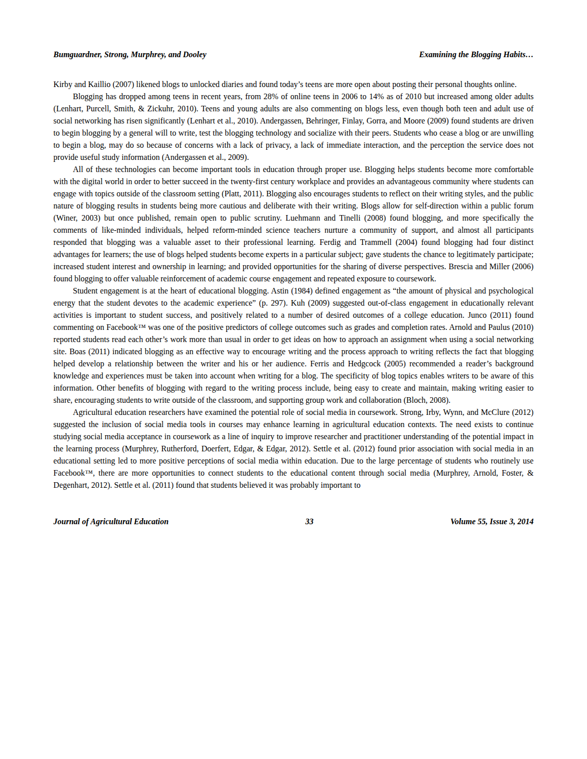Bumguardner, Strong, Murphrey, and Dooley Examining the Blogging Habits…
Kirby and Kaillio (2007) likened blogs to unlocked diaries and found today’s teens are more open about posting their personal thoughts online.
Blogging has dropped among teens in recent years, from 28% of online teens in 2006 to 14% as of 2010 but increased among older adults (Lenhart, Purcell, Smith, & Zickuhr, 2010). Teens and young adults are also commenting on blogs less, even though both teen and adult use of social networking has risen significantly (Lenhart et al., 2010). Andergassen, Behringer, Finlay, Gorra, and Moore (2009) found students are driven to begin blogging by a general will to write, test the blogging technology and socialize with their peers. Students who cease a blog or are unwilling to begin a blog, may do so because of concerns with a lack of privacy, a lack of immediate interaction, and the perception the service does not provide useful study information (Andergassen et al., 2009).
All of these technologies can become important tools in education through proper use. Blogging helps students become more comfortable with the digital world in order to better succeed in the twenty-first century workplace and provides an advantageous community where students can engage with topics outside of the classroom setting (Platt, 2011). Blogging also encourages students to reflect on their writing styles, and the public nature of blogging results in students being more cautious and deliberate with their writing. Blogs allow for self-direction within a public forum (Winer, 2003) but once published, remain open to public scrutiny. Luehmann and Tinelli (2008) found blogging, and more specifically the comments of like-minded individuals, helped reform-minded science teachers nurture a community of support, and almost all participants responded that blogging was a valuable asset to their professional learning. Ferdig and Trammell (2004) found blogging had four distinct advantages for learners; the use of blogs helped students become experts in a particular subject; gave students the chance to legitimately participate; increased student interest and ownership in learning; and provided opportunities for the sharing of diverse perspectives. Brescia and Miller (2006) found blogging to offer valuable reinforcement of academic course engagement and repeated exposure to coursework.
Student engagement is at the heart of educational blogging. Astin (1984) defined engagement as “the amount of physical and psychological energy that the student devotes to the academic experience” (p. 297). Kuh (2009) suggested out-of-class engagement in educationally relevant activities is important to student success, and positively related to a number of desired outcomes of a college education. Junco (2011) found commenting on Facebook™ was one of the positive predictors of college outcomes such as grades and completion rates. Arnold and Paulus (2010) reported students read each other’s work more than usual in order to get ideas on how to approach an assignment when using a social networking site. Boas (2011) indicated blogging as an effective way to encourage writing and the process approach to writing reflects the fact that blogging helped develop a relationship between the writer and his or her audience. Ferris and Hedgcock (2005) recommended a reader’s background knowledge and experiences must be taken into account when writing for a blog. The specificity of blog topics enables writers to be aware of this information. Other benefits of blogging with regard to the writing process include, being easy to create and maintain, making writing easier to share, encouraging students to write outside of the classroom, and supporting group work and collaboration (Bloch, 2008).
Agricultural education researchers have examined the potential role of social media in coursework. Strong, Irby, Wynn, and McClure (2012) suggested the inclusion of social media tools in courses may enhance learning in agricultural education contexts. The need exists to continue studying social media acceptance in coursework as a line of inquiry to improve researcher and practitioner understanding of the potential impact in the learning process (Murphrey, Rutherford, Doerfert, Edgar, & Edgar, 2012). Settle et al. (2012) found prior association with social media in an educational setting led to more positive perceptions of social media within education. Due to the large percentage of students who routinely use Facebook™, there are more opportunities to connect students to the educational content through social media (Murphrey, Arnold, Foster, & Degenhart, 2012). Settle et al. (2011) found that students believed it was probably important to
Journal of Agricultural Education 33 Volume 55, Issue 3, 2014